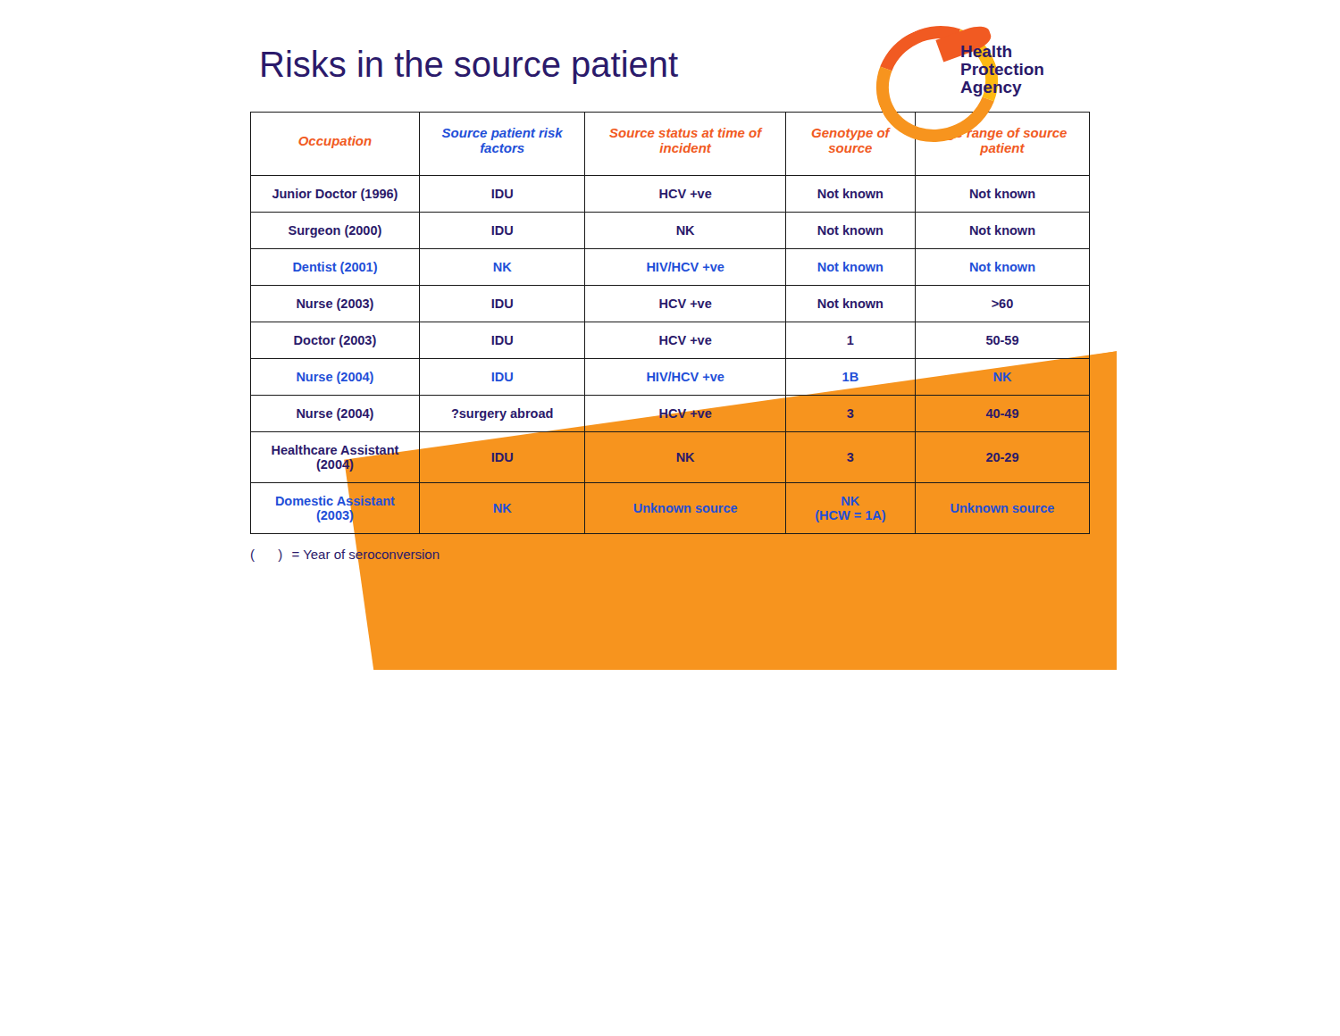Health
Protection
Agency
Risks in the source patient
| Occupation | Source patient risk factors | Source status at time of incident | Genotype of source | Age range of source patient |
| --- | --- | --- | --- | --- |
| Junior Doctor (1996) | IDU | HCV +ve | Not known | Not known |
| Surgeon (2000) | IDU | NK | Not known | Not known |
| Dentist (2001) | NK | HIV/HCV +ve | Not known | Not known |
| Nurse (2003) | IDU | HCV +ve | Not known | >60 |
| Doctor (2003) | IDU | HCV +ve | 1 | 50-59 |
| Nurse (2004) | IDU | HIV/HCV +ve | 1B | NK |
| Nurse (2004) | ?surgery abroad | HCV +ve | 3 | 40-49 |
| Healthcare Assistant (2004) | IDU | NK | 3 | 20-29 |
| Domestic Assistant (2003) | NK | Unknown source | NK (HCW = 1A) | Unknown source |
( ) = Year of seroconversion